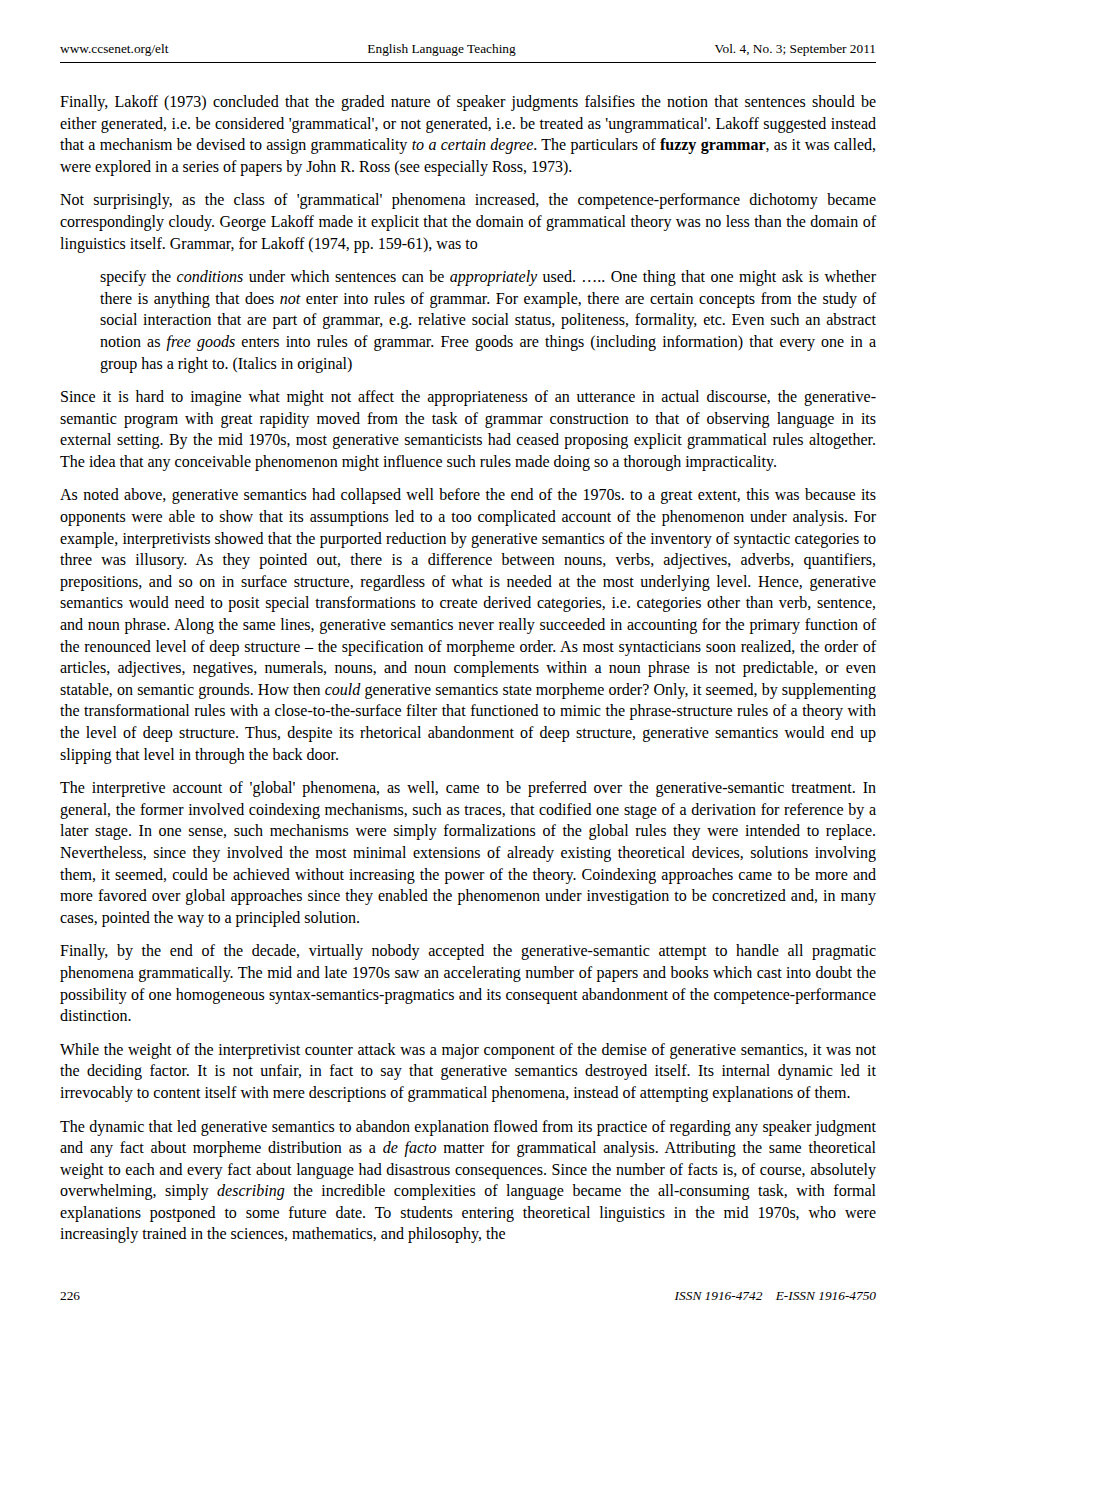www.ccsenet.org/elt English Language Teaching Vol. 4, No. 3; September 2011
Finally, Lakoff (1973) concluded that the graded nature of speaker judgments falsifies the notion that sentences should be either generated, i.e. be considered 'grammatical', or not generated, i.e. be treated as 'ungrammatical'. Lakoff suggested instead that a mechanism be devised to assign grammaticality to a certain degree. The particulars of fuzzy grammar, as it was called, were explored in a series of papers by John R. Ross (see especially Ross, 1973).
Not surprisingly, as the class of 'grammatical' phenomena increased, the competence-performance dichotomy became correspondingly cloudy. George Lakoff made it explicit that the domain of grammatical theory was no less than the domain of linguistics itself. Grammar, for Lakoff (1974, pp. 159-61), was to
specify the conditions under which sentences can be appropriately used. ….. One thing that one might ask is whether there is anything that does not enter into rules of grammar. For example, there are certain concepts from the study of social interaction that are part of grammar, e.g. relative social status, politeness, formality, etc. Even such an abstract notion as free goods enters into rules of grammar. Free goods are things (including information) that every one in a group has a right to. (Italics in original)
Since it is hard to imagine what might not affect the appropriateness of an utterance in actual discourse, the generative-semantic program with great rapidity moved from the task of grammar construction to that of observing language in its external setting. By the mid 1970s, most generative semanticists had ceased proposing explicit grammatical rules altogether. The idea that any conceivable phenomenon might influence such rules made doing so a thorough impracticality.
As noted above, generative semantics had collapsed well before the end of the 1970s. to a great extent, this was because its opponents were able to show that its assumptions led to a too complicated account of the phenomenon under analysis. For example, interpretivists showed that the purported reduction by generative semantics of the inventory of syntactic categories to three was illusory. As they pointed out, there is a difference between nouns, verbs, adjectives, adverbs, quantifiers, prepositions, and so on in surface structure, regardless of what is needed at the most underlying level. Hence, generative semantics would need to posit special transformations to create derived categories, i.e. categories other than verb, sentence, and noun phrase. Along the same lines, generative semantics never really succeeded in accounting for the primary function of the renounced level of deep structure – the specification of morpheme order. As most syntacticians soon realized, the order of articles, adjectives, negatives, numerals, nouns, and noun complements within a noun phrase is not predictable, or even statable, on semantic grounds. How then could generative semantics state morpheme order? Only, it seemed, by supplementing the transformational rules with a close-to-the-surface filter that functioned to mimic the phrase-structure rules of a theory with the level of deep structure. Thus, despite its rhetorical abandonment of deep structure, generative semantics would end up slipping that level in through the back door.
The interpretive account of 'global' phenomena, as well, came to be preferred over the generative-semantic treatment. In general, the former involved coindexing mechanisms, such as traces, that codified one stage of a derivation for reference by a later stage. In one sense, such mechanisms were simply formalizations of the global rules they were intended to replace. Nevertheless, since they involved the most minimal extensions of already existing theoretical devices, solutions involving them, it seemed, could be achieved without increasing the power of the theory. Coindexing approaches came to be more and more favored over global approaches since they enabled the phenomenon under investigation to be concretized and, in many cases, pointed the way to a principled solution.
Finally, by the end of the decade, virtually nobody accepted the generative-semantic attempt to handle all pragmatic phenomena grammatically. The mid and late 1970s saw an accelerating number of papers and books which cast into doubt the possibility of one homogeneous syntax-semantics-pragmatics and its consequent abandonment of the competence-performance distinction.
While the weight of the interpretivist counter attack was a major component of the demise of generative semantics, it was not the deciding factor. It is not unfair, in fact to say that generative semantics destroyed itself. Its internal dynamic led it irrevocably to content itself with mere descriptions of grammatical phenomena, instead of attempting explanations of them.
The dynamic that led generative semantics to abandon explanation flowed from its practice of regarding any speaker judgment and any fact about morpheme distribution as a de facto matter for grammatical analysis. Attributing the same theoretical weight to each and every fact about language had disastrous consequences. Since the number of facts is, of course, absolutely overwhelming, simply describing the incredible complexities of language became the all-consuming task, with formal explanations postponed to some future date. To students entering theoretical linguistics in the mid 1970s, who were increasingly trained in the sciences, mathematics, and philosophy, the
226 ISSN 1916-4742 E-ISSN 1916-4750